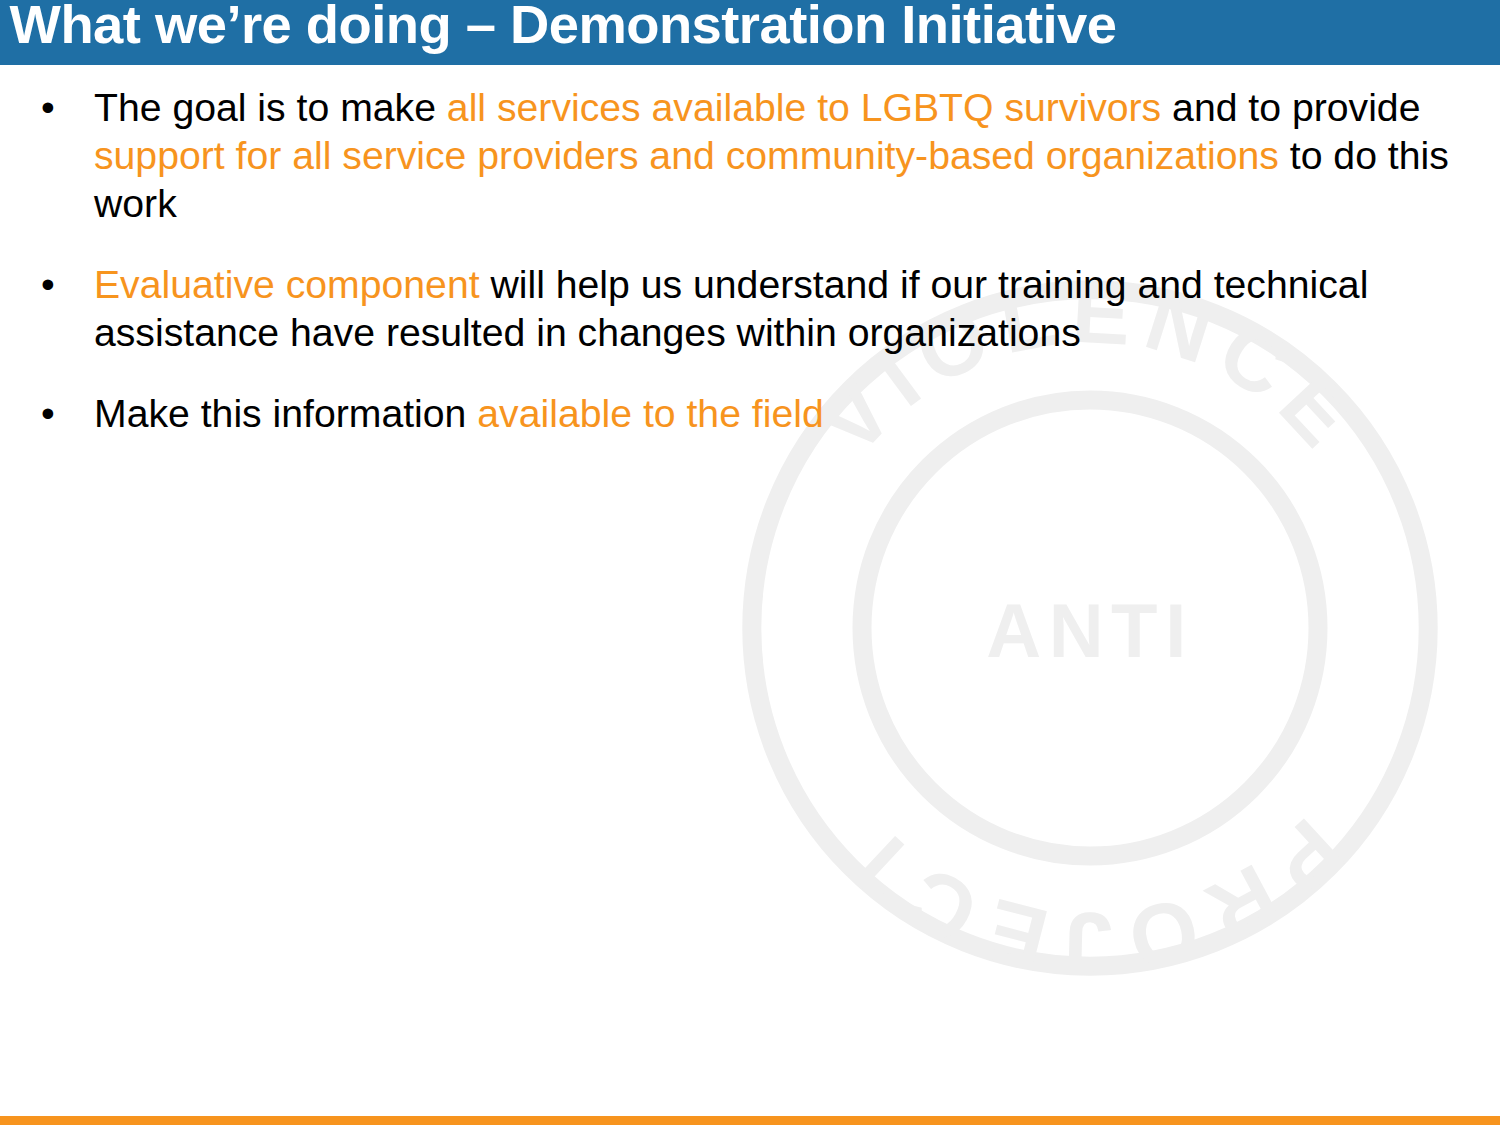What we’re doing – Demonstration Initiative
VIOLENCE PROJECT ANTI
The goal is to make all services available to LGBTQ survivors and to provide support for all service providers and community-based organizations to do this work
Evaluative component will help us understand if our training and technical assistance have resulted in changes within organizations
Make this information available to the field